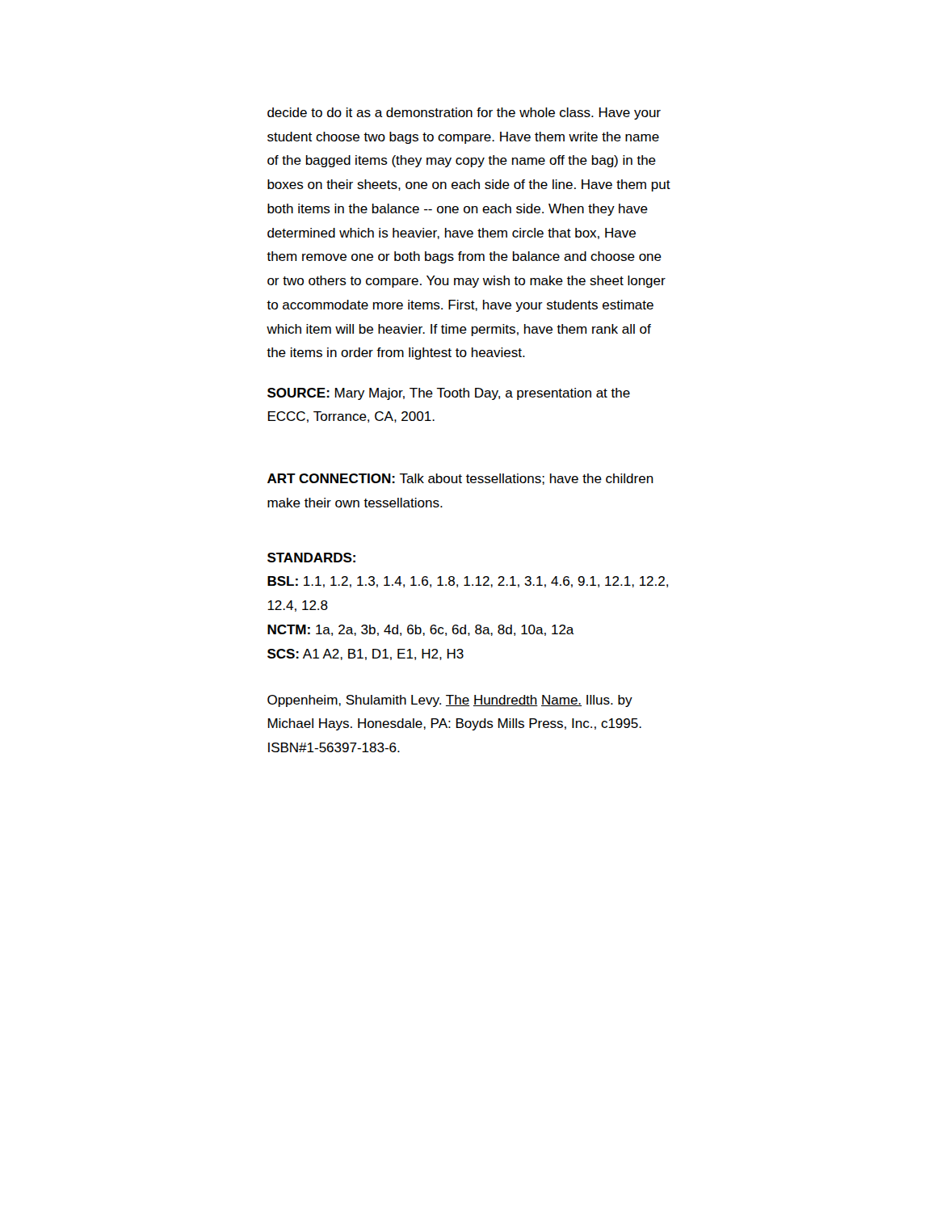decide to do it as a demonstration for the whole class. Have your student choose two bags to compare. Have them write the name of the bagged items (they may copy the name off the bag) in the boxes on their sheets, one on each side of the line. Have them put both items in the balance -- one on each side. When they have determined which is heavier, have them circle that box, Have them remove one or both bags from the balance and choose one or two others to compare. You may wish to make the sheet longer to accommodate more items. First, have your students estimate which item will be heavier. If time permits, have them rank all of the items in order from lightest to heaviest.
SOURCE: Mary Major, The Tooth Day, a presentation at the ECCC, Torrance, CA, 2001.
ART CONNECTION: Talk about tessellations; have the children make their own tessellations.
STANDARDS:
BSL: 1.1, 1.2, 1.3, 1.4, 1.6, 1.8, 1.12, 2.1, 3.1, 4.6, 9.1, 12.1, 12.2, 12.4, 12.8
NCTM: 1a, 2a, 3b, 4d, 6b, 6c, 6d, 8a, 8d, 10a, 12a
SCS: A1 A2, B1, D1, E1, H2, H3
Oppenheim, Shulamith Levy. The Hundredth Name. Illus. by Michael Hays. Honesdale, PA: Boyds Mills Press, Inc., c1995. ISBN#1-56397-183-6.